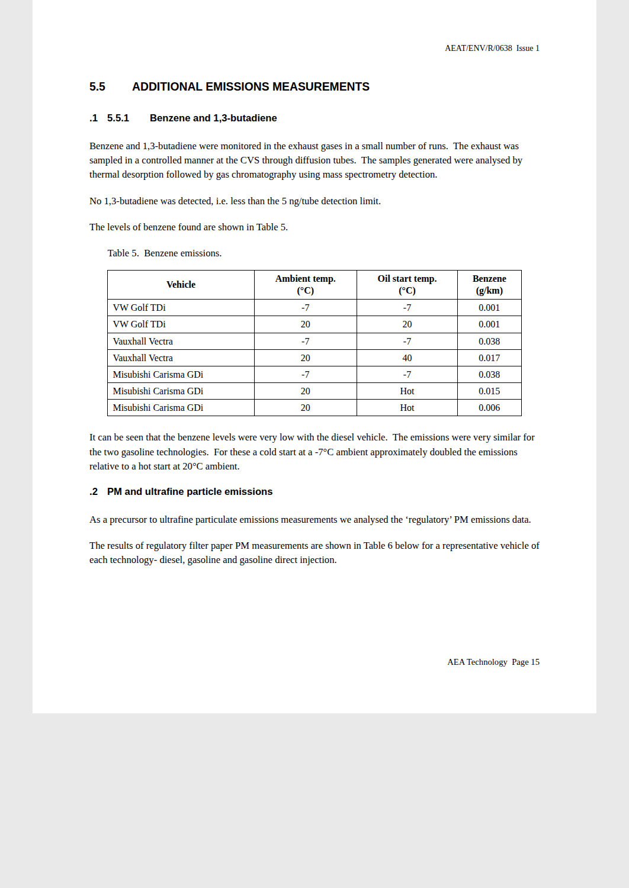AEAT/ENV/R/0638 Issue 1
5.5 ADDITIONAL EMISSIONS MEASUREMENTS
.15.5.1 Benzene and 1,3-butadiene
Benzene and 1,3-butadiene were monitored in the exhaust gases in a small number of runs. The exhaust was sampled in a controlled manner at the CVS through diffusion tubes. The samples generated were analysed by thermal desorption followed by gas chromatography using mass spectrometry detection.
No 1,3-butadiene was detected, i.e. less than the 5 ng/tube detection limit.
The levels of benzene found are shown in Table 5.
Table 5. Benzene emissions.
| Vehicle | Ambient temp. (°C) | Oil start temp. (°C) | Benzene (g/km) |
| --- | --- | --- | --- |
| VW Golf TDi | -7 | -7 | 0.001 |
| VW Golf TDi | 20 | 20 | 0.001 |
| Vauxhall Vectra | -7 | -7 | 0.038 |
| Vauxhall Vectra | 20 | 40 | 0.017 |
| Misubishi Carisma GDi | -7 | -7 | 0.038 |
| Misubishi Carisma GDi | 20 | Hot | 0.015 |
| Misubishi Carisma GDi | 20 | Hot | 0.006 |
It can be seen that the benzene levels were very low with the diesel vehicle. The emissions were very similar for the two gasoline technologies. For these a cold start at a -7°C ambient approximately doubled the emissions relative to a hot start at 20°C ambient.
.2 PM and ultrafine particle emissions
As a precursor to ultrafine particulate emissions measurements we analysed the ‘regulatory’ PM emissions data.
The results of regulatory filter paper PM measurements are shown in Table 6 below for a representative vehicle of each technology- diesel, gasoline and gasoline direct injection.
AEA Technology Page 15